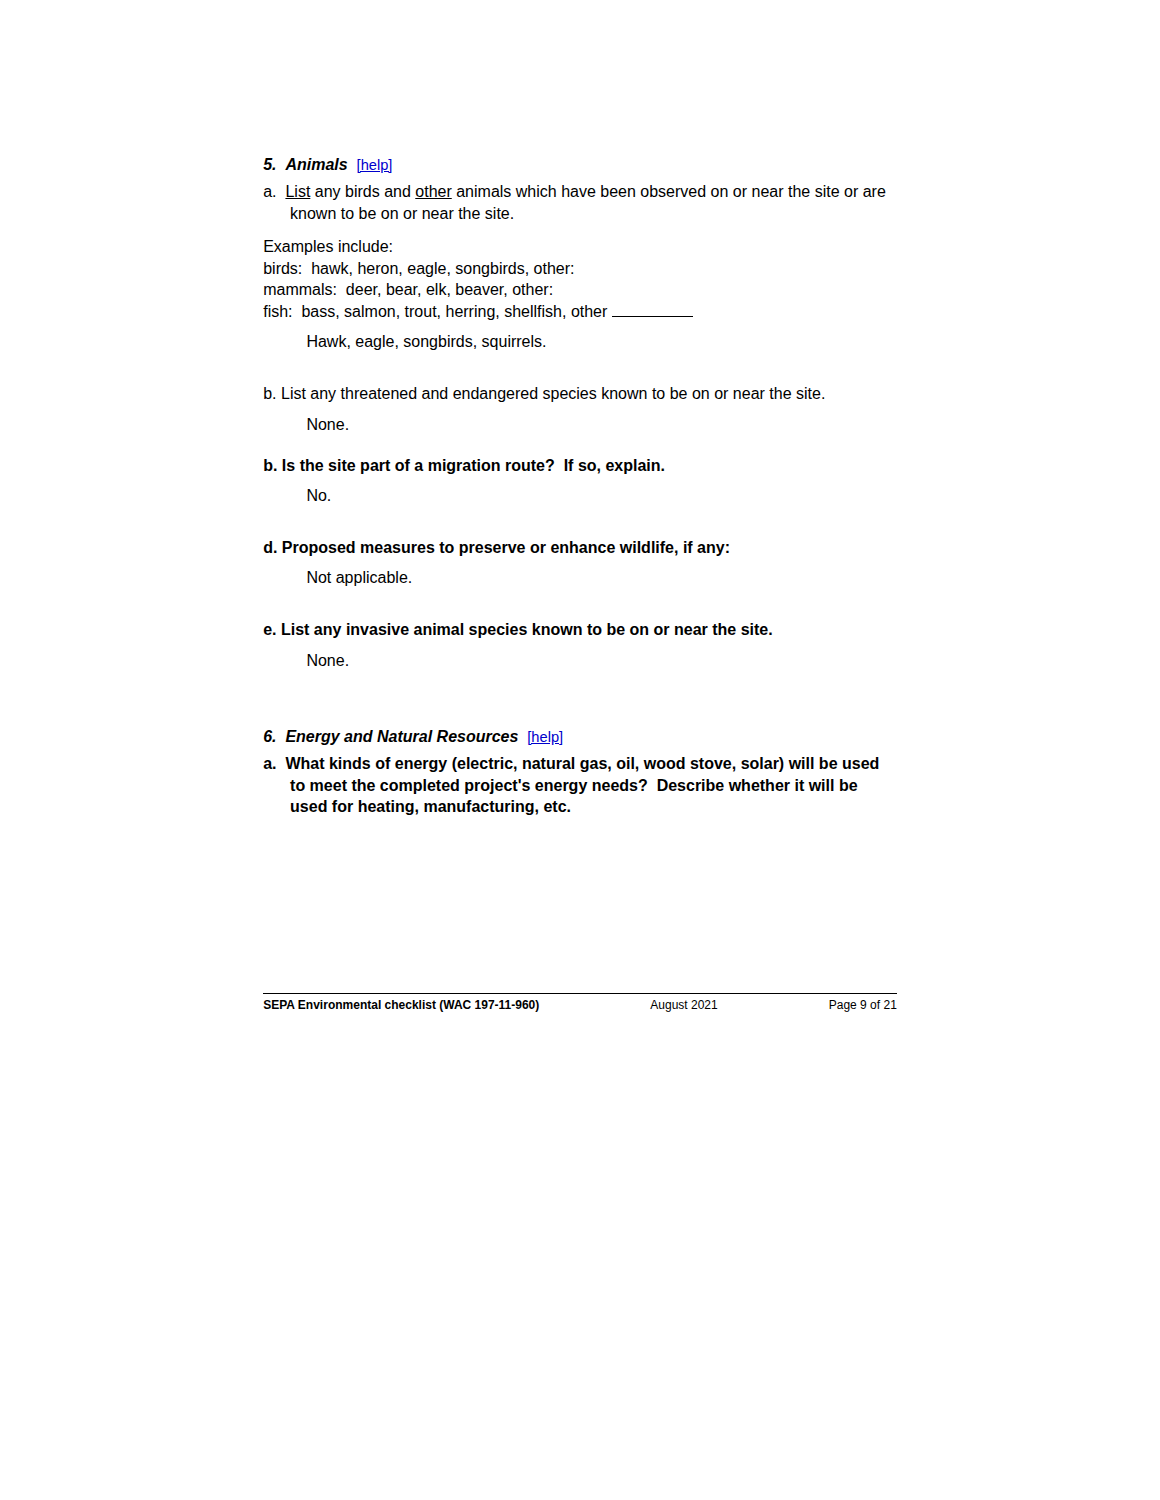5. Animals [help]
a. List any birds and other animals which have been observed on or near the site or are known to be on or near the site.
Examples include:
birds: hawk, heron, eagle, songbirds, other:
mammals: deer, bear, elk, beaver, other:
fish: bass, salmon, trout, herring, shellfish, other
Hawk, eagle, songbirds, squirrels.
b. List any threatened and endangered species known to be on or near the site.
None.
b. Is the site part of a migration route? If so, explain.
No.
d. Proposed measures to preserve or enhance wildlife, if any:
Not applicable.
e. List any invasive animal species known to be on or near the site.
None.
6. Energy and Natural Resources [help]
a. What kinds of energy (electric, natural gas, oil, wood stove, solar) will be used to meet the completed project's energy needs? Describe whether it will be used for heating, manufacturing, etc.
SEPA Environmental checklist (WAC 197-11-960) August 2021 Page 9 of 21